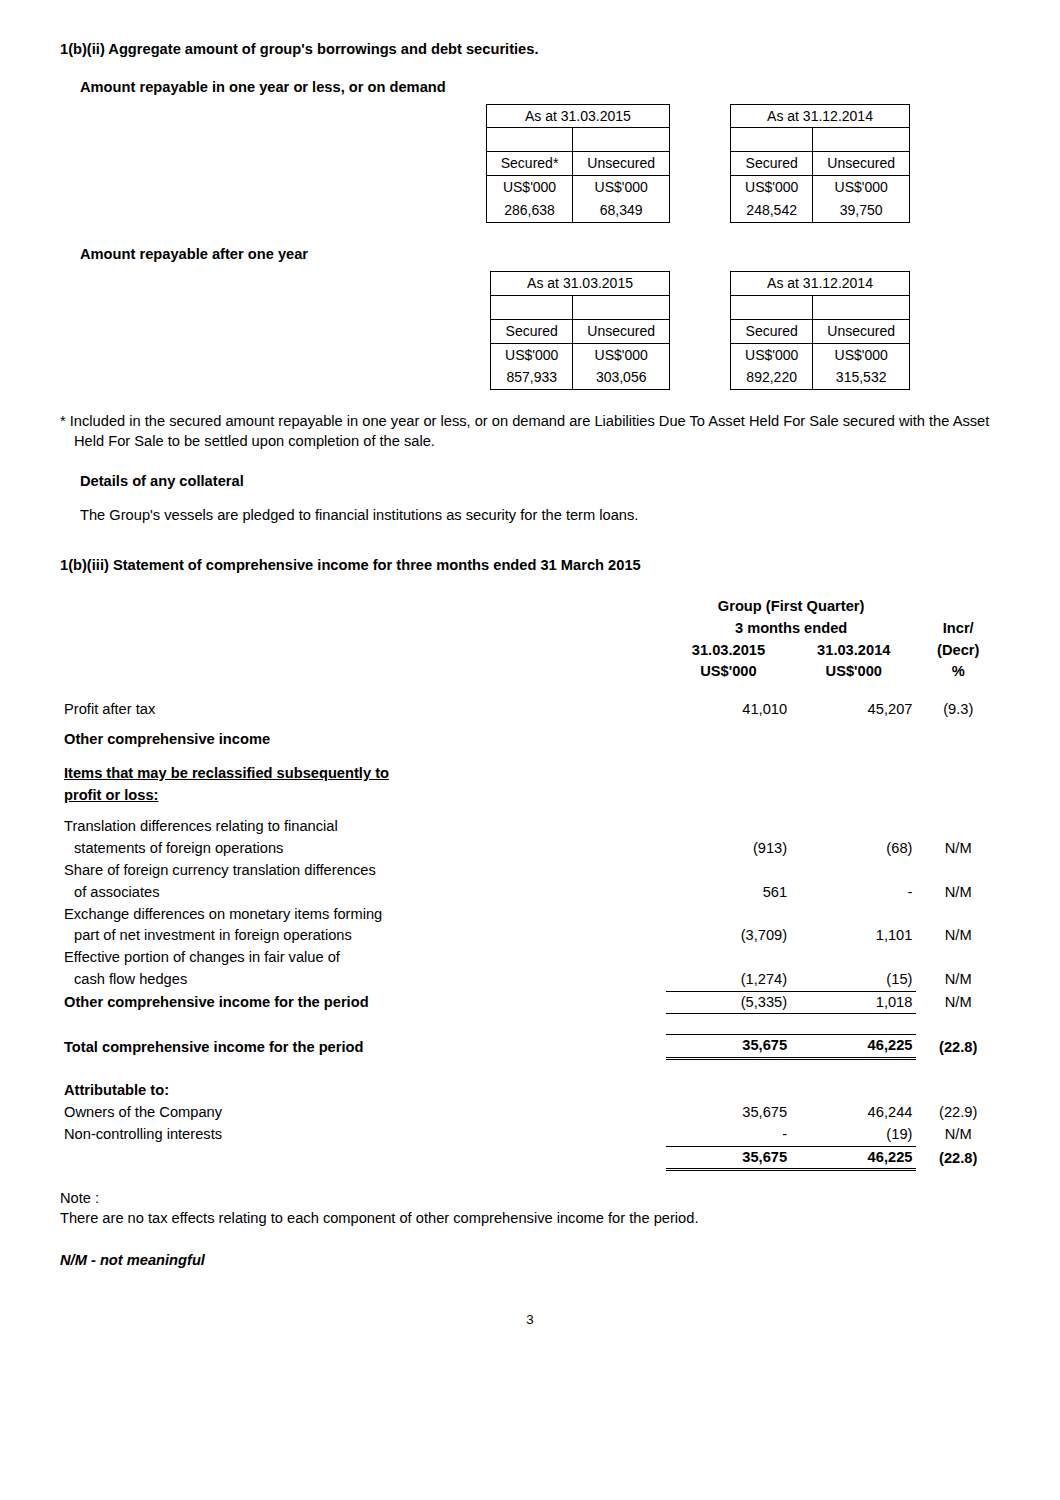1(b)(ii) Aggregate amount of group's borrowings and debt securities.
Amount repayable in one year or less, or on demand
| As at 31.03.2015 |
| Secured* | Unsecured |
| US$'000 | US$'000 |
| 286,638 | 68,349 |
| As at 31.12.2014 |
| Secured | Unsecured |
| US$'000 | US$'000 |
| 248,542 | 39,750 |
Amount repayable after one year
| As at 31.03.2015 |
| Secured | Unsecured |
| US$'000 | US$'000 |
| 857,933 | 303,056 |
| As at 31.12.2014 |
| Secured | Unsecured |
| US$'000 | US$'000 |
| 892,220 | 315,532 |
* Included in the secured amount repayable in one year or less, or on demand are Liabilities Due To Asset Held For Sale secured with the Asset Held For Sale to be settled upon completion of the sale.
Details of any collateral
The Group's vessels are pledged to financial institutions as security for the term loans.
1(b)(iii) Statement of comprehensive income for three months ended 31 March 2015
| | Group (First Quarter) | |
| | 3 months ended | Incr/ |
| | 31.03.2015 | 31.03.2014 | (Decr) |
| | US$'000 | US$'000 | % |
| Profit after tax | 41,010 | 45,207 | (9.3) |
| Other comprehensive income | | | |
| Items that may be reclassified subsequently to | | | |
| profit or loss: | | | |
| Translation differences relating to financial | | | |
| statements of foreign operations | (913) | (68) | N/M |
| Share of foreign currency translation differences | | | |
| of associates | 561 | - | N/M |
| Exchange differences on monetary items forming | | | |
| part of net investment in foreign operations | (3,709) | 1,101 | N/M |
| Effective portion of changes in fair value of | | | |
| cash flow hedges | (1,274) | (15) | N/M |
| Other comprehensive income for the period | (5,335) | 1,018 | N/M |
| Total comprehensive income for the period | 35,675 | 46,225 | (22.8) |
| Attributable to: | | | |
| Owners of the Company | 35,675 | 46,244 | (22.9) |
| Non-controlling interests | - | (19) | N/M |
| | 35,675 | 46,225 | (22.8) |
Note :
There are no tax effects relating to each component of other comprehensive income for the period.
N/M - not meaningful
3